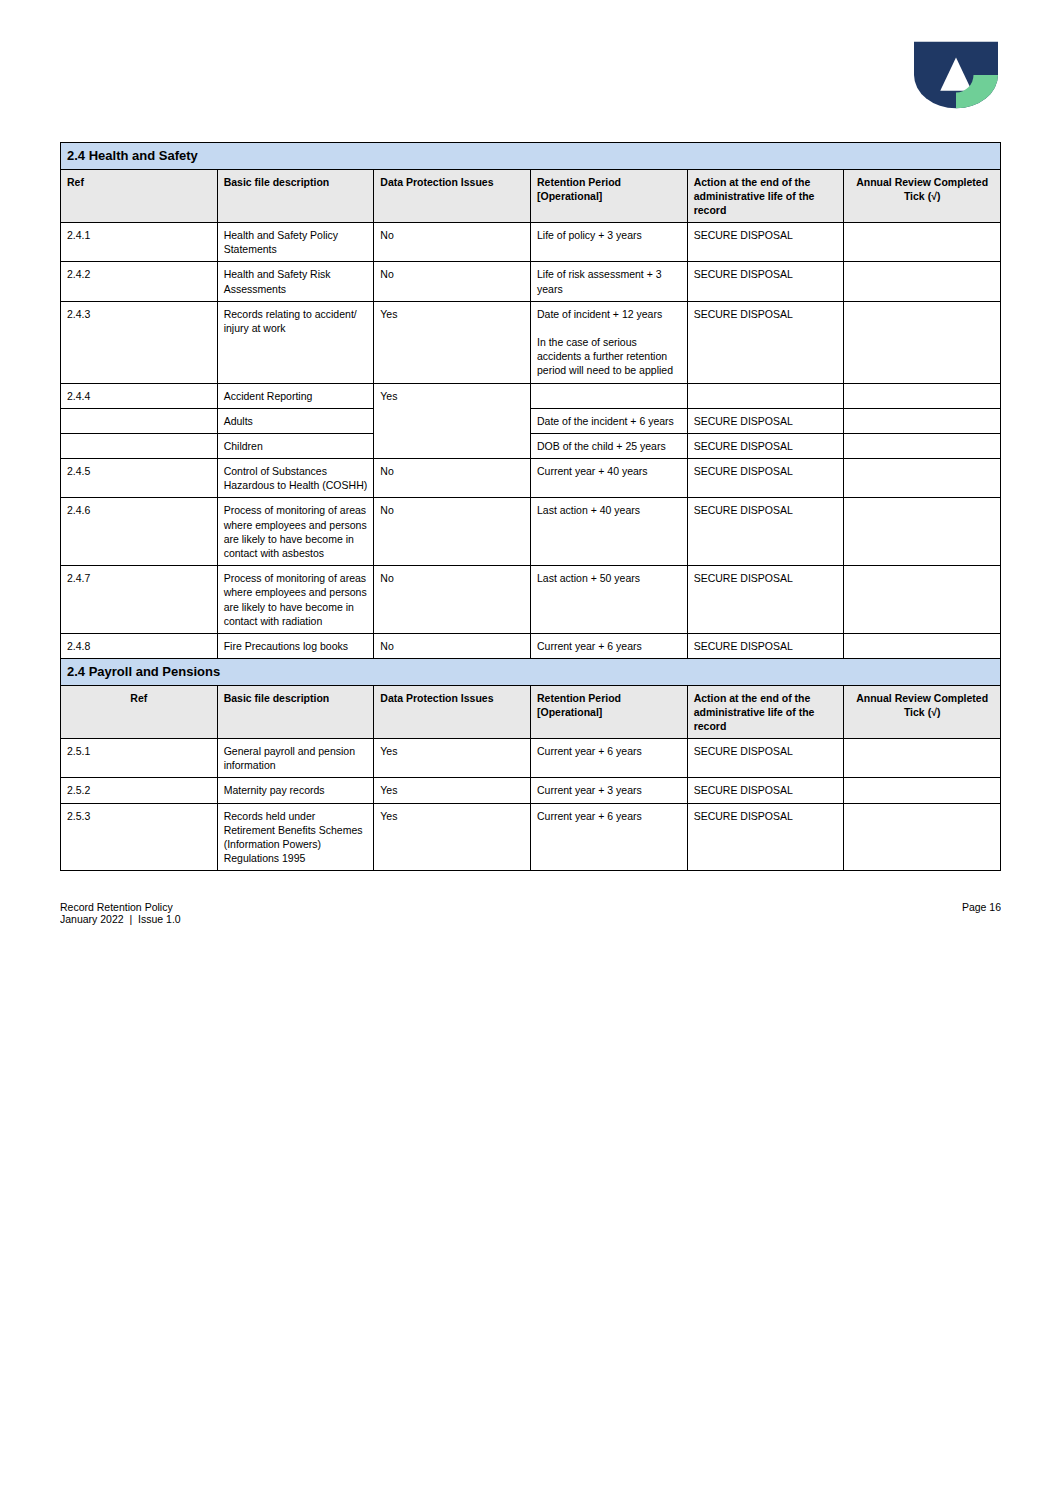| 2.4 Health and Safety |
| Ref | Basic file description | Data Protection Issues | Retention Period [Operational] | Action at the end of the administrative life of the record | Annual Review Completed Tick (√) |
| 2.4.1 | Health and Safety Policy Statements | No | Life of policy + 3 years | SECURE DISPOSAL | |
| 2.4.2 | Health and Safety Risk Assessments | No | Life of risk assessment + 3 years | SECURE DISPOSAL | |
| 2.4.3 | Records relating to accident/ injury at work | Yes | Date of incident + 12 years In the case of serious accidents a further retention period will need to be applied | SECURE DISPOSAL | |
| 2.4.4 | Accident Reporting | Yes | | | |
| | Adults | Date of the incident + 6 years | SECURE DISPOSAL | |
| | Children | DOB of the child + 25 years | SECURE DISPOSAL | |
| 2.4.5 | Control of Substances Hazardous to Health (COSHH) | No | Current year + 40 years | SECURE DISPOSAL | |
| 2.4.6 | Process of monitoring of areas where employees and persons are likely to have become in contact with asbestos | No | Last action + 40 years | SECURE DISPOSAL | |
| 2.4.7 | Process of monitoring of areas where employees and persons are likely to have become in contact with radiation | No | Last action + 50 years | SECURE DISPOSAL | |
| 2.4.8 | Fire Precautions log books | No | Current year + 6 years | SECURE DISPOSAL | |
| 2.4 Payroll and Pensions |
| Ref | Basic file description | Data Protection Issues | Retention Period [Operational] | Action at the end of the administrative life of the record | Annual Review Completed Tick (√) |
| 2.5.1 | General payroll and pension information | Yes | Current year + 6 years | SECURE DISPOSAL | |
| 2.5.2 | Maternity pay records | Yes | Current year + 3 years | SECURE DISPOSAL | |
| 2.5.3 | Records held under Retirement Benefits Schemes (Information Powers) Regulations 1995 | Yes | Current year + 6 years | SECURE DISPOSAL | |
Record Retention Policy
January 2022 | Issue 1.0
Page 16